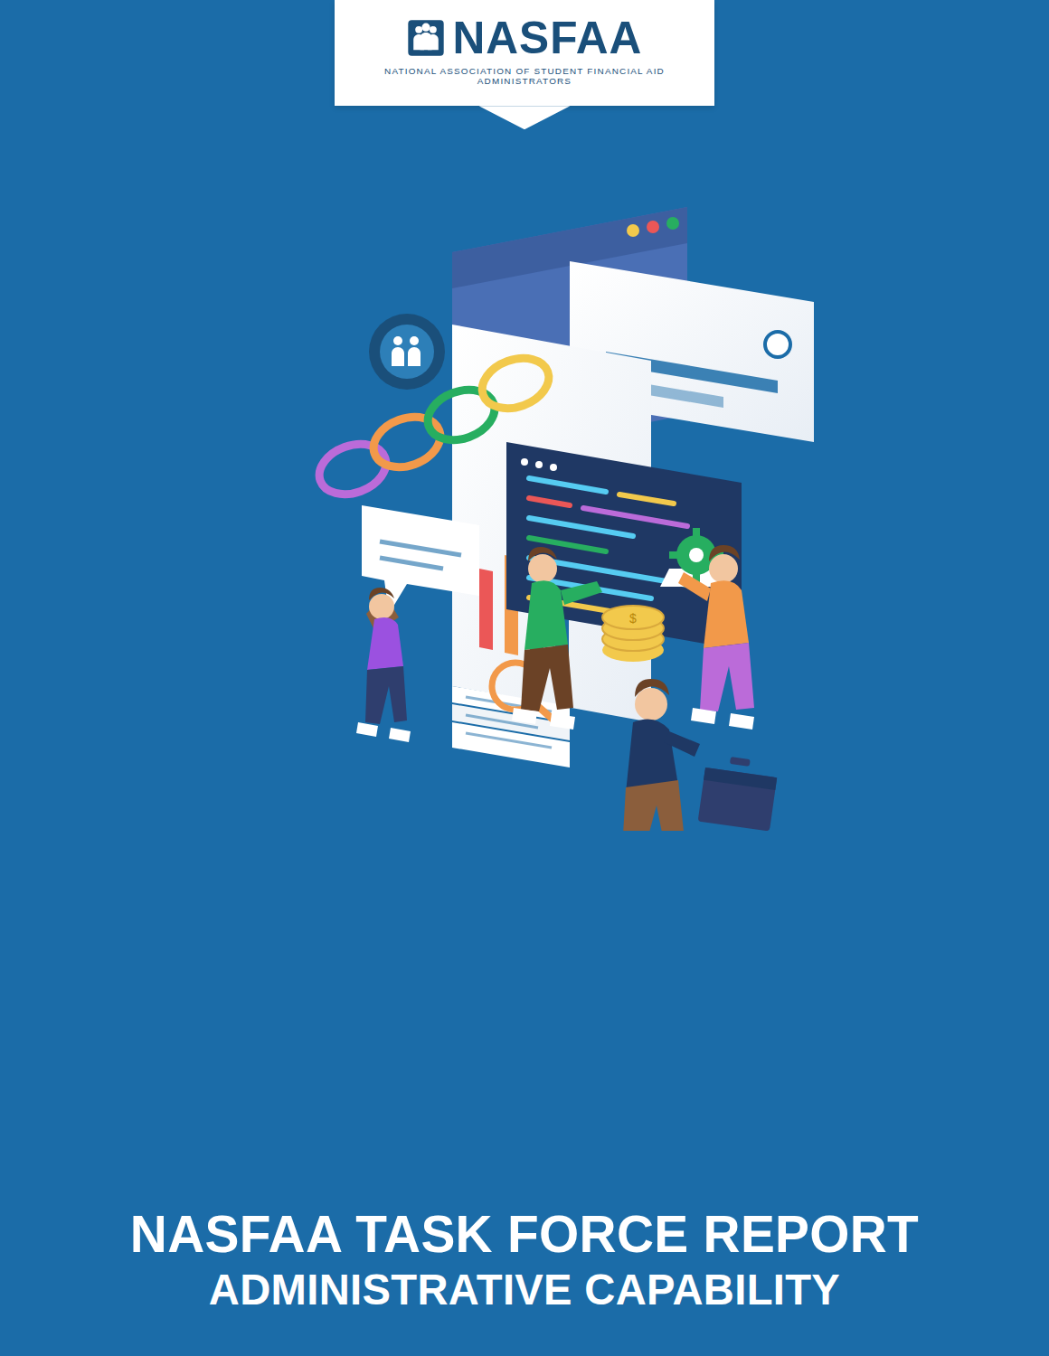NASFAA
National Association of Student Financial Aid Administrators
$
NASFAA Task Force Report Administrative Capability